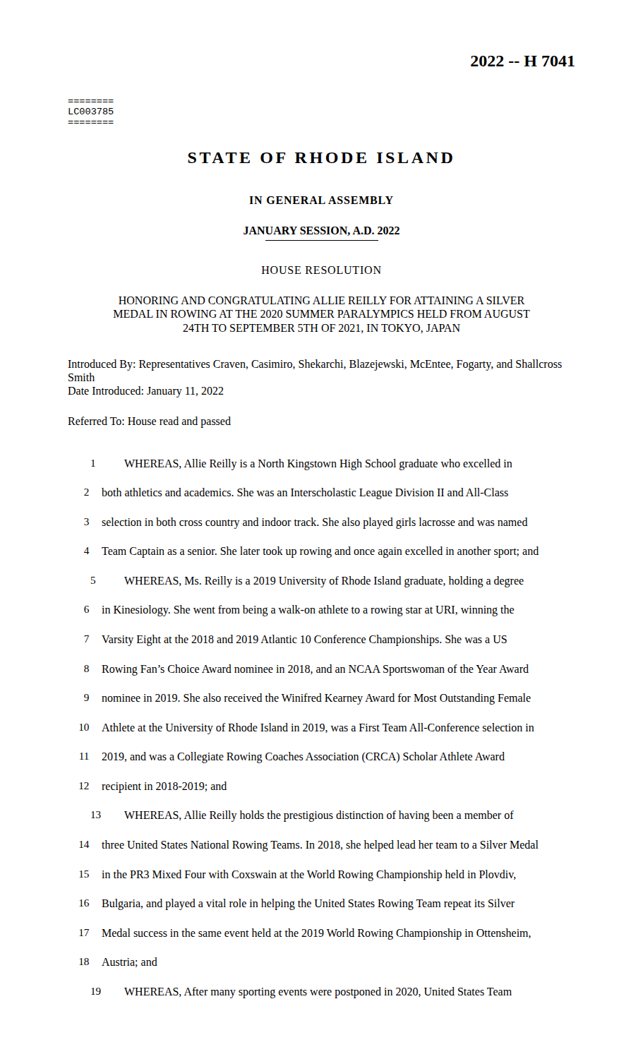2022 -- H 7041
========
LC003785
========
STATE OF RHODE ISLAND
IN GENERAL ASSEMBLY
JANUARY SESSION, A.D. 2022
HOUSE RESOLUTION
Honoring and congratulating Allie Reilly for attaining a Silver Medal in rowing at the 2020 Summer Paralympics held from August 24th to September 5th of 2021, in Tokyo, Japan
Introduced By: Representatives Craven, Casimiro, Shekarchi, Blazejewski, McEntee, Fogarty, and Shallcross Smith
Date Introduced: January 11, 2022
Referred To: House read and passed
WHEREAS, Allie Reilly is a North Kingstown High School graduate who excelled in
both athletics and academics. She was an Interscholastic League Division II and All-Class
selection in both cross country and indoor track. She also played girls lacrosse and was named
Team Captain as a senior. She later took up rowing and once again excelled in another sport; and
WHEREAS, Ms. Reilly is a 2019 University of Rhode Island graduate, holding a degree
in Kinesiology. She went from being a walk-on athlete to a rowing star at URI, winning the
Varsity Eight at the 2018 and 2019 Atlantic 10 Conference Championships. She was a US
Rowing Fan’s Choice Award nominee in 2018, and an NCAA Sportswoman of the Year Award
nominee in 2019. She also received the Winifred Kearney Award for Most Outstanding Female
Athlete at the University of Rhode Island in 2019, was a First Team All-Conference selection in
2019, and was a Collegiate Rowing Coaches Association (CRCA) Scholar Athlete Award
recipient in 2018-2019; and
WHEREAS, Allie Reilly holds the prestigious distinction of having been a member of
three United States National Rowing Teams. In 2018, she helped lead her team to a Silver Medal
in the PR3 Mixed Four with Coxswain at the World Rowing Championship held in Plovdiv,
Bulgaria, and played a vital role in helping the United States Rowing Team repeat its Silver
Medal success in the same event held at the 2019 World Rowing Championship in Ottensheim,
Austria; and
WHEREAS, After many sporting events were postponed in 2020, United States Team